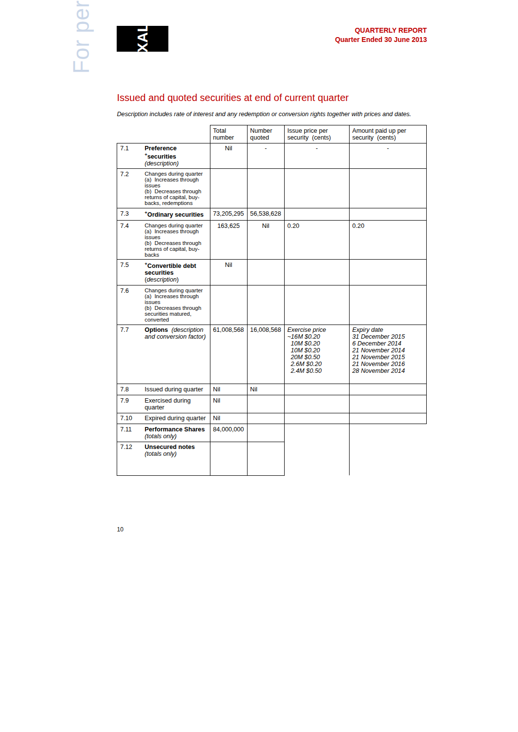For personal use only
EXALT
QUARTERLY REPORT
Quarter Ended 30 June 2013
Issued and quoted securities at end of current quarter
Description includes rate of interest and any redemption or conversion rights together with prices and dates.
| | | Total number | Number quoted | Issue price per security (cents) | Amount paid up per security (cents) |
| 7.1 | Preference + securities (description) | Nil | - | - | - |
| 7.2 | Changes during quarter (a) Increases through issues (b) Decreases through returns of capital, buy-backs, redemptions | | | | |
| 7.3 | + Ordinary securities | 73,205,295 | 56,538,628 | | |
| 7.4 | Changes during quarter (a) Increases through issues (b) Decreases through returns of capital, buy-backs | 163,625 | Nil | 0.20 | 0.20 |
| 7.5 | + Convertible debt securities ( description ) | Nil | | | |
| 7.6 | Changes during quarter (a) Increases through issues (b) Decreases through securities matured, converted | | | | |
| 7.7 | Options (description and conversion factor) | 61,008,568 | 16,008,568 | Exercise price ~16M $0.20 10M $0.20 10M $0.20 20M $0.50 2.6M $0.20 2.4M $0.50 | Expiry date 31 December 2015 6 December 2014 21 November 2014 21 November 2015 21 November 2016 28 November 2014 |
| 7.8 | Issued during quarter | Nil | Nil | | |
| 7.9 | Exercised during quarter | Nil | | | |
| 7.10 | Expired during quarter | Nil | | | |
| 7.11 | Performance Shares (totals only) | 84,000,000 | | | |
| 7.12 | Unsecured notes (totals only) | | |
10